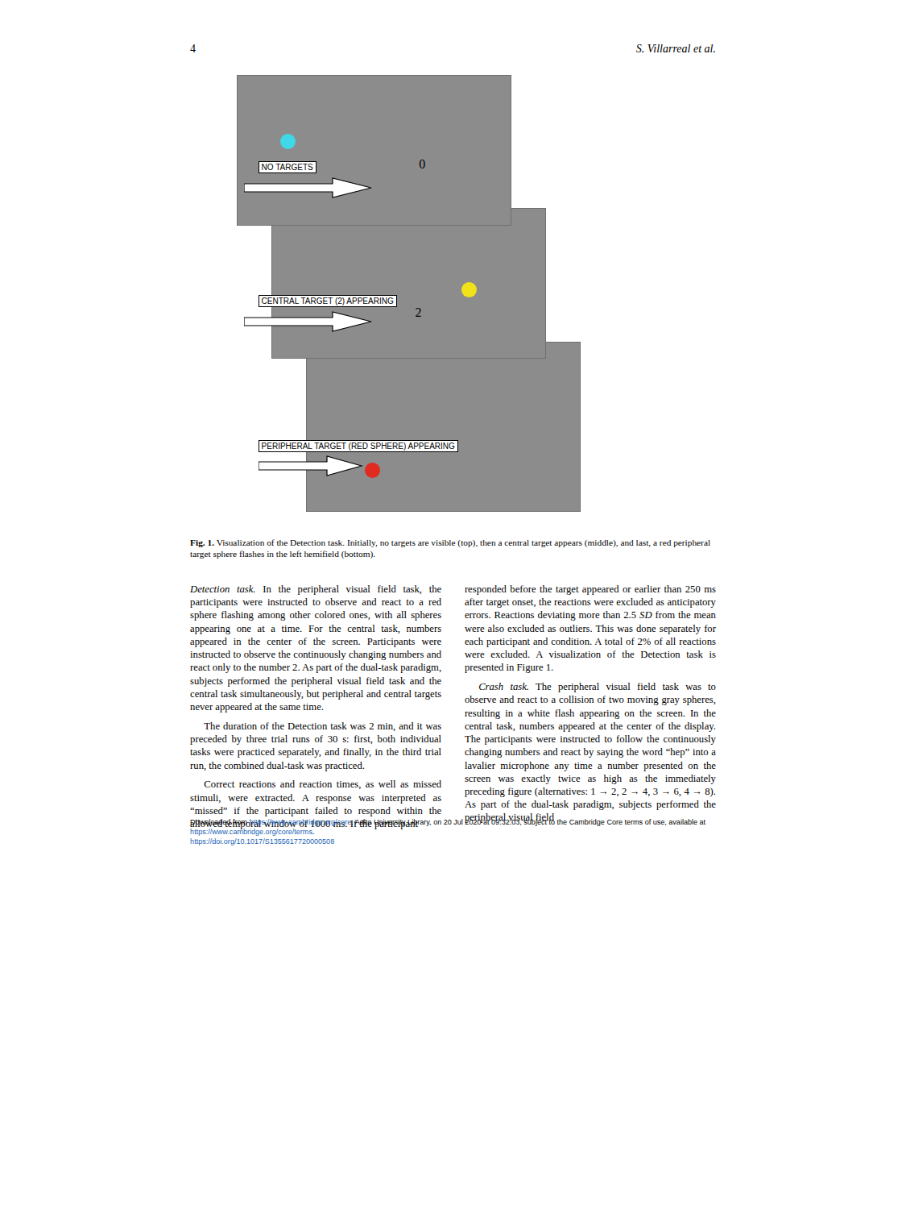4
S. Villarreal et al.
0
2
1
NO TARGETS
CENTRAL TARGET (2) APPEARING
PERIPHERAL TARGET (RED SPHERE) APPEARING
Fig. 1. Visualization of the Detection task. Initially, no targets are visible (top), then a central target appears (middle), and last, a red peripheral target sphere flashes in the left hemifield (bottom).
Detection task. In the peripheral visual field task, the participants were instructed to observe and react to a red sphere flashing among other colored ones, with all spheres appearing one at a time. For the central task, numbers appeared in the center of the screen. Participants were instructed to observe the continuously changing numbers and react only to the number 2. As part of the dual-task paradigm, subjects performed the peripheral visual field task and the central task simultaneously, but peripheral and central targets never appeared at the same time.
The duration of the Detection task was 2 min, and it was preceded by three trial runs of 30 s: first, both individual tasks were practiced separately, and finally, in the third trial run, the combined dual-task was practiced.
Correct reactions and reaction times, as well as missed stimuli, were extracted. A response was interpreted as “missed” if the participant failed to respond within the allowed temporal window of 1000 ms. If the participant
responded before the target appeared or earlier than 250 ms after target onset, the reactions were excluded as anticipatory errors. Reactions deviating more than 2.5 SD from the mean were also excluded as outliers. This was done separately for each participant and condition. A total of 2% of all reactions were excluded. A visualization of the Detection task is presented in Figure 1.
Crash task. The peripheral visual field task was to observe and react to a collision of two moving gray spheres, resulting in a white flash appearing on the screen. In the central task, numbers appeared at the center of the display. The participants were instructed to follow the continuously changing numbers and react by saying the word “hep” into a lavalier microphone any time a number presented on the screen was exactly twice as high as the immediately preceding figure (alternatives: 1 → 2, 2 → 4, 3 → 6, 4 → 8). As part of the dual-task paradigm, subjects performed the peripheral visual field
Downloaded from https://www.cambridge.org/core. Aalto University Library, on 20 Jul 2020 at 09:32:03, subject to the Cambridge Core terms of use, available at https://www.cambridge.org/core/terms.
https://doi.org/10.1017/S1355617720000508